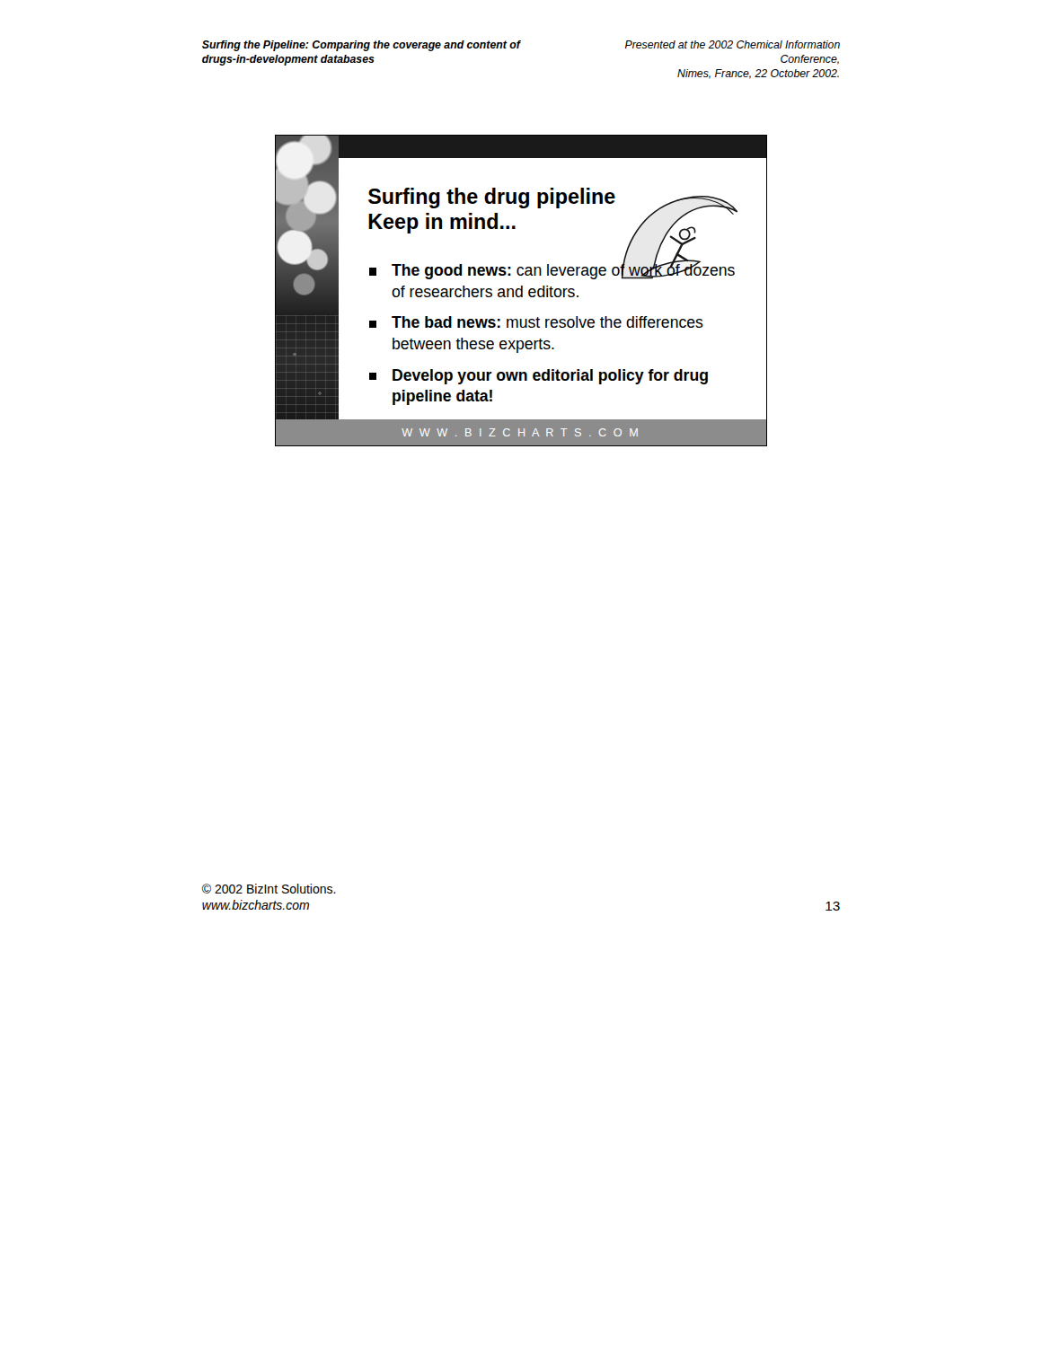Surfing the Pipeline: Comparing the coverage and content of drugs-in-development databases
Presented at the 2002 Chemical Information Conference,
Nimes, France, 22 October 2002.
Surfing the drug pipeline
Keep in mind...
The good news: can leverage of work of dozens of researchers and editors.
The bad news: must resolve the differences between these experts.
Develop your own editorial policy for drug pipeline data!
W W W . B I Z C H A R T S . C O M
© 2002 BizInt Solutions.
www.bizcharts.com
13